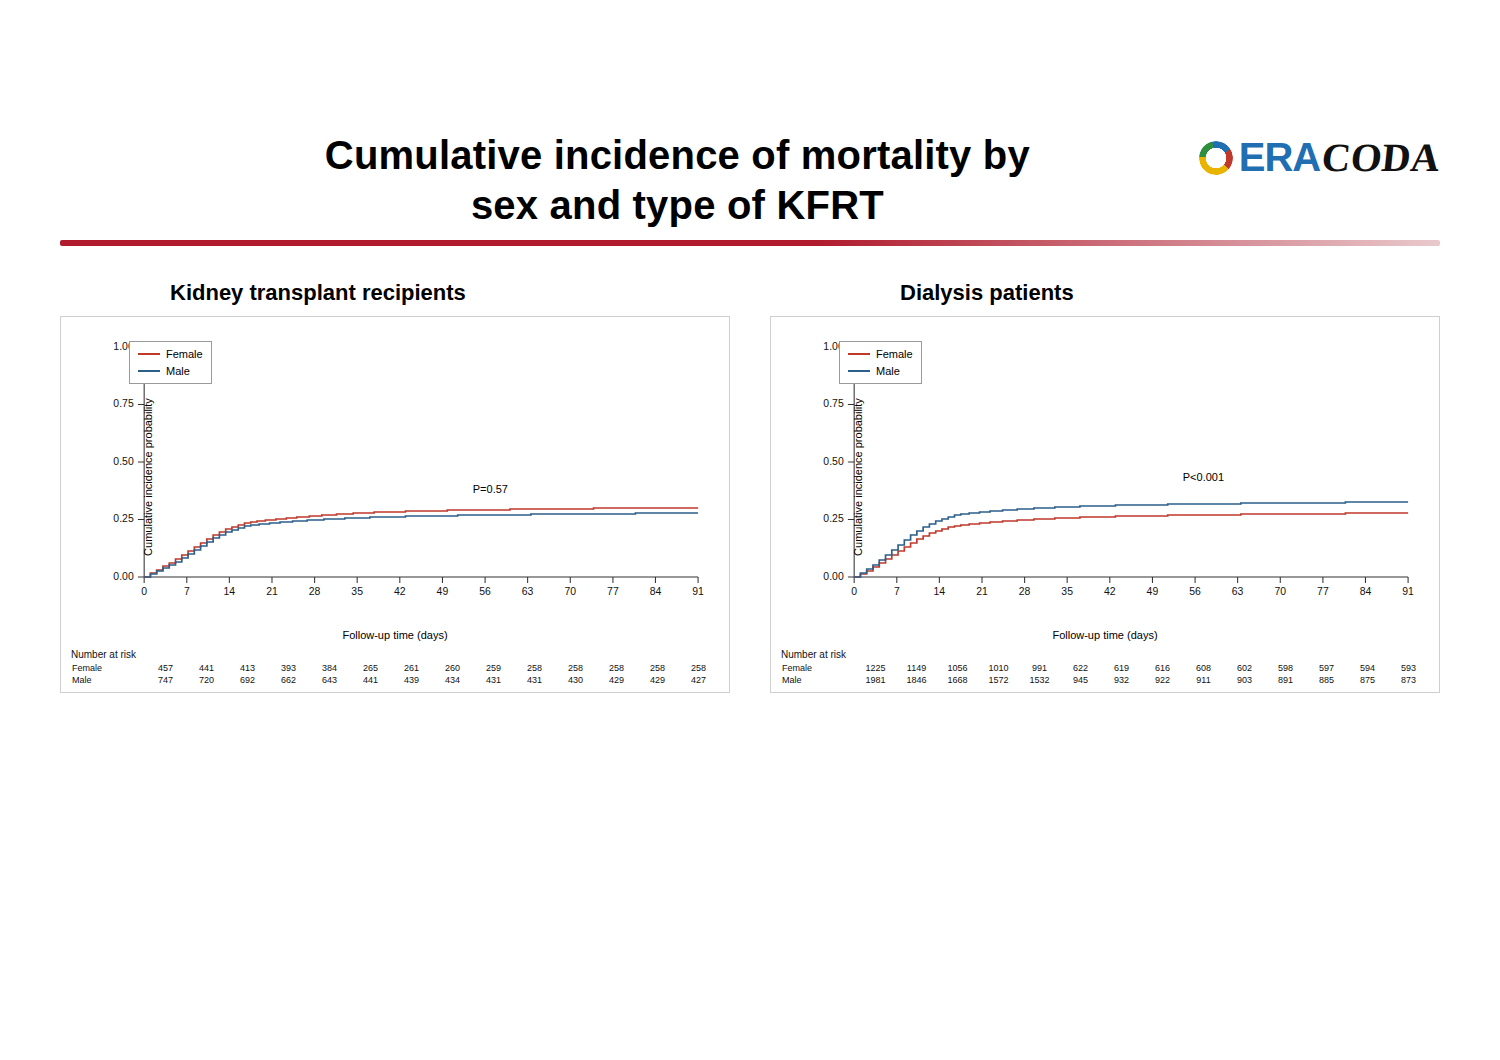Cumulative incidence of mortality by
sex and type of KFRT
ERA CODA
Kidney transplant recipients
Cumulative incidence probability
Female
Male
P=0.57 0.00 0.25 0.50 0.75 1.00 0 7 14 21 28 35 42 49 56 63 70 77 84 91
Follow-up time (days)
Number at risk
| Female | 457 | 441 | 413 | 393 | 384 | 265 | 261 | 260 | 259 | 258 | 258 | 258 | 258 | 258 |
| Male | 747 | 720 | 692 | 662 | 643 | 441 | 439 | 434 | 431 | 431 | 430 | 429 | 429 | 427 |
Dialysis patients
Cumulative incidence probability
Female
Male
P<0.001 0.00 0.25 0.50 0.75 1.00 0 7 14 21 28 35 42 49 56 63 70 77 84 91
Follow-up time (days)
Number at risk
| Female | 1225 | 1149 | 1056 | 1010 | 991 | 622 | 619 | 616 | 608 | 602 | 598 | 597 | 594 | 593 |
| Male | 1981 | 1846 | 1668 | 1572 | 1532 | 945 | 932 | 922 | 911 | 903 | 891 | 885 | 875 | 873 |